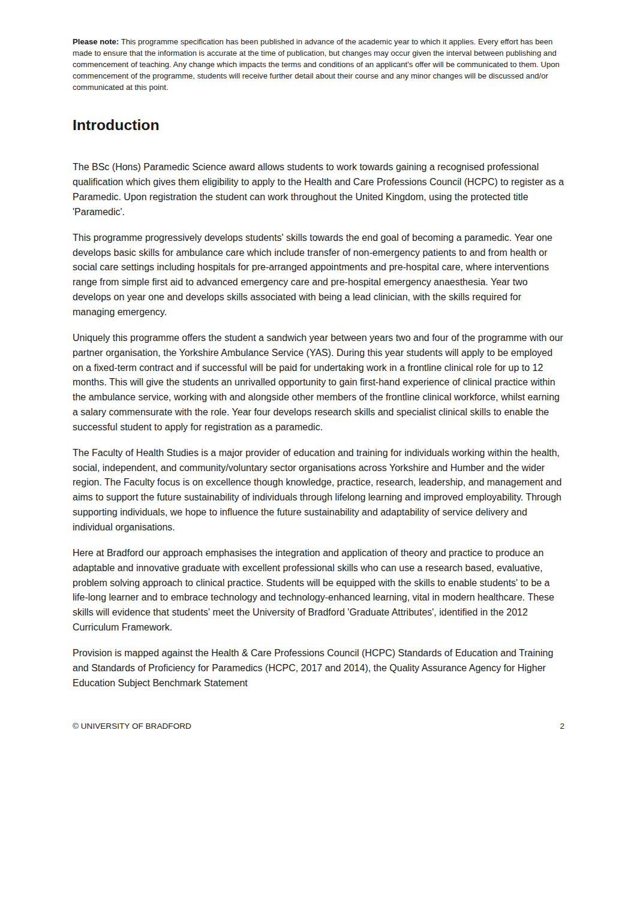Please note: This programme specification has been published in advance of the academic year to which it applies. Every effort has been made to ensure that the information is accurate at the time of publication, but changes may occur given the interval between publishing and commencement of teaching. Any change which impacts the terms and conditions of an applicant's offer will be communicated to them. Upon commencement of the programme, students will receive further detail about their course and any minor changes will be discussed and/or communicated at this point.
Introduction
The BSc (Hons) Paramedic Science award allows students to work towards gaining a recognised professional qualification which gives them eligibility to apply to the Health and Care Professions Council (HCPC) to register as a Paramedic. Upon registration the student can work throughout the United Kingdom, using the protected title 'Paramedic'.
This programme progressively develops students' skills towards the end goal of becoming a paramedic. Year one develops basic skills for ambulance care which include transfer of non-emergency patients to and from health or social care settings including hospitals for pre-arranged appointments and pre-hospital care, where interventions range from simple first aid to advanced emergency care and pre-hospital emergency anaesthesia. Year two develops on year one and develops skills associated with being a lead clinician, with the skills required for managing emergency.
Uniquely this programme offers the student a sandwich year between years two and four of the programme with our partner organisation, the Yorkshire Ambulance Service (YAS). During this year students will apply to be employed on a fixed-term contract and if successful will be paid for undertaking work in a frontline clinical role for up to 12 months. This will give the students an unrivalled opportunity to gain first-hand experience of clinical practice within the ambulance service, working with and alongside other members of the frontline clinical workforce, whilst earning a salary commensurate with the role. Year four develops research skills and specialist clinical skills to enable the successful student to apply for registration as a paramedic.
The Faculty of Health Studies is a major provider of education and training for individuals working within the health, social, independent, and community/voluntary sector organisations across Yorkshire and Humber and the wider region. The Faculty focus is on excellence though knowledge, practice, research, leadership, and management and aims to support the future sustainability of individuals through lifelong learning and improved employability. Through supporting individuals, we hope to influence the future sustainability and adaptability of service delivery and individual organisations.
Here at Bradford our approach emphasises the integration and application of theory and practice to produce an adaptable and innovative graduate with excellent professional skills who can use a research based, evaluative, problem solving approach to clinical practice. Students will be equipped with the skills to enable students' to be a life-long learner and to embrace technology and technology-enhanced learning, vital in modern healthcare. These skills will evidence that students' meet the University of Bradford 'Graduate Attributes', identified in the 2012 Curriculum Framework.
Provision is mapped against the Health & Care Professions Council (HCPC) Standards of Education and Training and Standards of Proficiency for Paramedics (HCPC, 2017 and 2014), the Quality Assurance Agency for Higher Education Subject Benchmark Statement
© UNIVERSITY OF BRADFORD 2